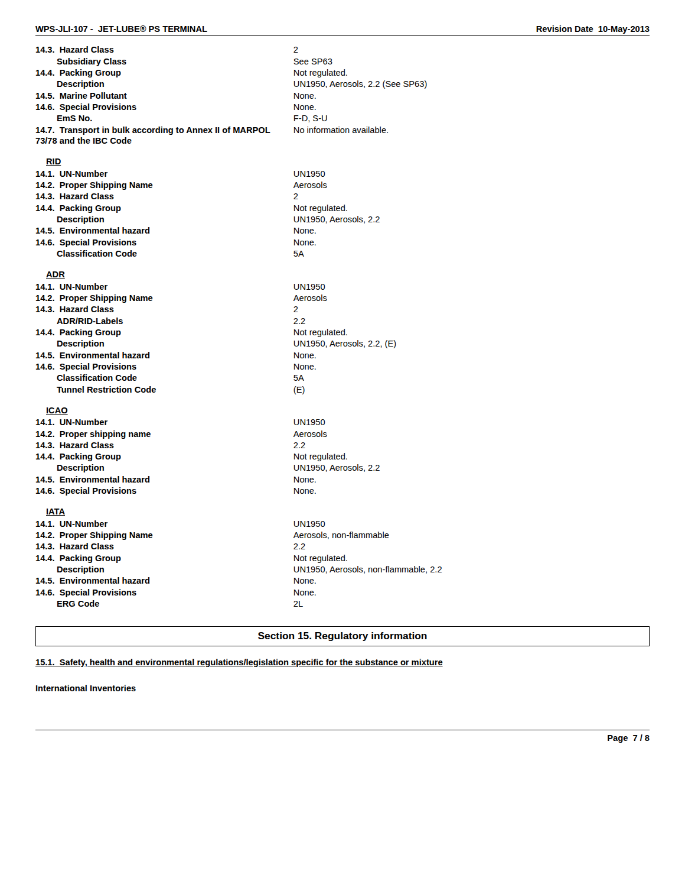WPS-JLI-107 - JET-LUBE® PS TERMINAL
Revision Date 10-May-2013
| 14.3. Hazard Class | 2 |
| Subsidiary Class | See SP63 |
| 14.4. Packing Group | Not regulated. |
| Description | UN1950, Aerosols, 2.2 (See SP63) |
| 14.5. Marine Pollutant | None. |
| 14.6. Special Provisions | None. |
| EmS No. | F-D, S-U |
| 14.7. Transport in bulk according to Annex II of MARPOL 73/78 and the IBC Code | No information available. |
RID
| 14.1. UN-Number | UN1950 |
| 14.2. Proper Shipping Name | Aerosols |
| 14.3. Hazard Class | 2 |
| 14.4. Packing Group | Not regulated. |
| Description | UN1950, Aerosols, 2.2 |
| 14.5. Environmental hazard | None. |
| 14.6. Special Provisions | None. |
| Classification Code | 5A |
ADR
| 14.1. UN-Number | UN1950 |
| 14.2. Proper Shipping Name | Aerosols |
| 14.3. Hazard Class | 2 |
| ADR/RID-Labels | 2.2 |
| 14.4. Packing Group | Not regulated. |
| Description | UN1950, Aerosols, 2.2, (E) |
| 14.5. Environmental hazard | None. |
| 14.6. Special Provisions | None. |
| Classification Code | 5A |
| Tunnel Restriction Code | (E) |
ICAO
| 14.1. UN-Number | UN1950 |
| 14.2. Proper shipping name | Aerosols |
| 14.3. Hazard Class | 2.2 |
| 14.4. Packing Group | Not regulated. |
| Description | UN1950, Aerosols, 2.2 |
| 14.5. Environmental hazard | None. |
| 14.6. Special Provisions | None. |
IATA
| 14.1. UN-Number | UN1950 |
| 14.2. Proper Shipping Name | Aerosols, non-flammable |
| 14.3. Hazard Class | 2.2 |
| 14.4. Packing Group | Not regulated. |
| Description | UN1950, Aerosols, non-flammable, 2.2 |
| 14.5. Environmental hazard | None. |
| 14.6. Special Provisions | None. |
| ERG Code | 2L |
Section 15. Regulatory information
15.1. Safety, health and environmental regulations/legislation specific for the substance or mixture
International Inventories
Page 7 / 8